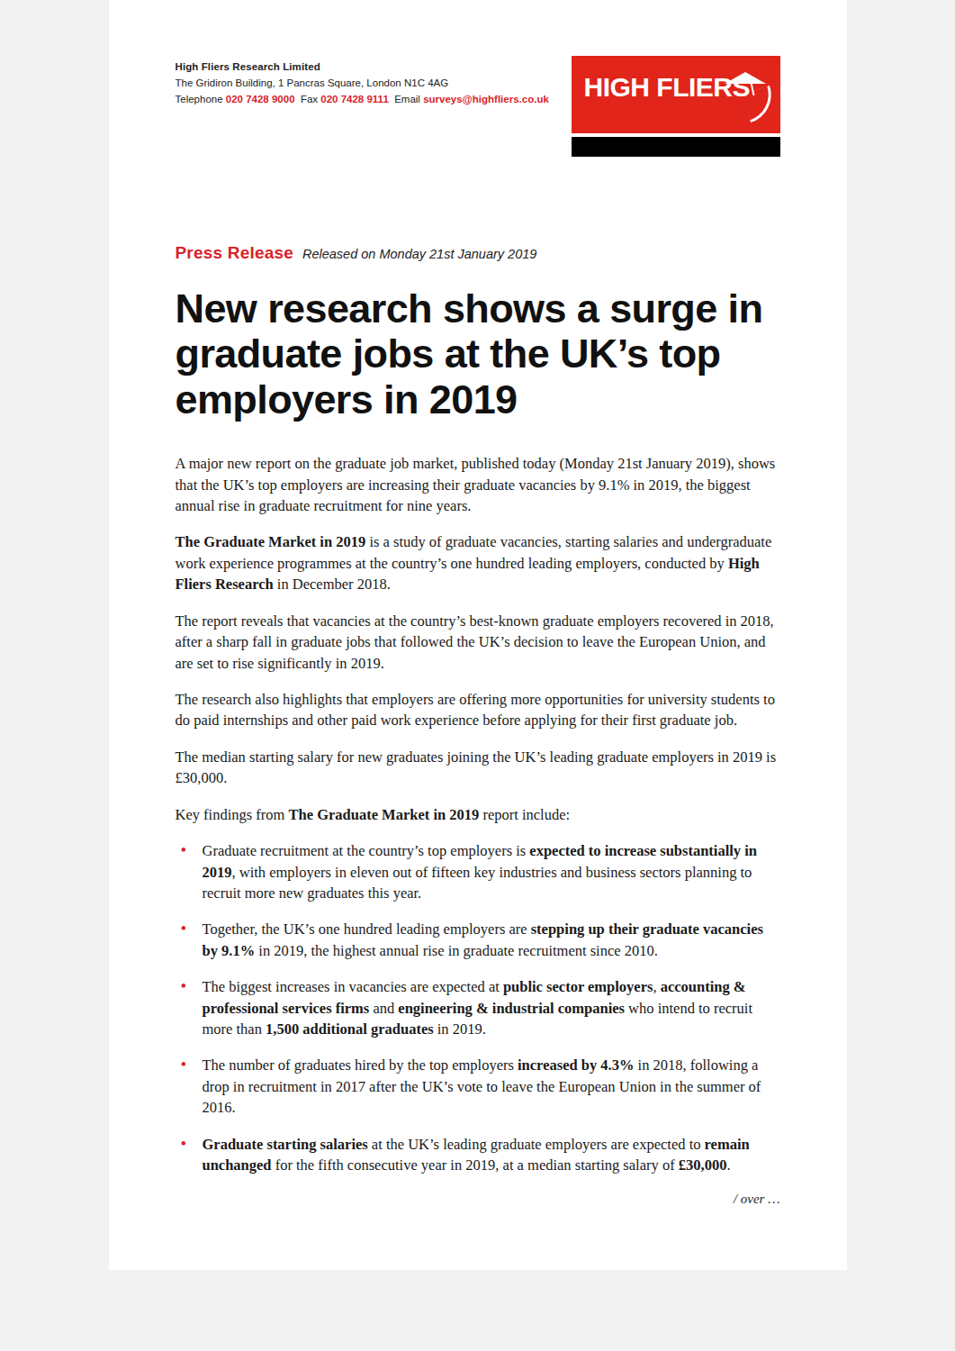High Fliers Research Limited
The Gridiron Building, 1 Pancras Square, London N1C 4AG
Telephone 020 7428 9000 Fax 020 7428 9111 Email surveys@highfliers.co.uk
HIGH FLIERS
Press Release Released on Monday 21st January 2019
New research shows a surge in graduate jobs at the UK’s top employers in 2019
A major new report on the graduate job market, published today (Monday 21st January 2019), shows that the UK’s top employers are increasing their graduate vacancies by 9.1% in 2019, the biggest annual rise in graduate recruitment for nine years.
The Graduate Market in 2019 is a study of graduate vacancies, starting salaries and undergraduate work experience programmes at the country’s one hundred leading employers, conducted by High Fliers Research in December 2018.
The report reveals that vacancies at the country’s best-known graduate employers recovered in 2018, after a sharp fall in graduate jobs that followed the UK’s decision to leave the European Union, and are set to rise significantly in 2019.
The research also highlights that employers are offering more opportunities for university students to do paid internships and other paid work experience before applying for their first graduate job.
The median starting salary for new graduates joining the UK’s leading graduate employers in 2019 is £30,000.
Key findings from The Graduate Market in 2019 report include:
Graduate recruitment at the country’s top employers is expected to increase substantially in 2019, with employers in eleven out of fifteen key industries and business sectors planning to recruit more new graduates this year.
Together, the UK’s one hundred leading employers are stepping up their graduate vacancies by 9.1% in 2019, the highest annual rise in graduate recruitment since 2010.
The biggest increases in vacancies are expected at public sector employers, accounting & professional services firms and engineering & industrial companies who intend to recruit more than 1,500 additional graduates in 2019.
The number of graduates hired by the top employers increased by 4.3% in 2018, following a drop in recruitment in 2017 after the UK’s vote to leave the European Union in the summer of 2016.
Graduate starting salaries at the UK’s leading graduate employers are expected to remain unchanged for the fifth consecutive year in 2019, at a median starting salary of £30,000.
/ over …